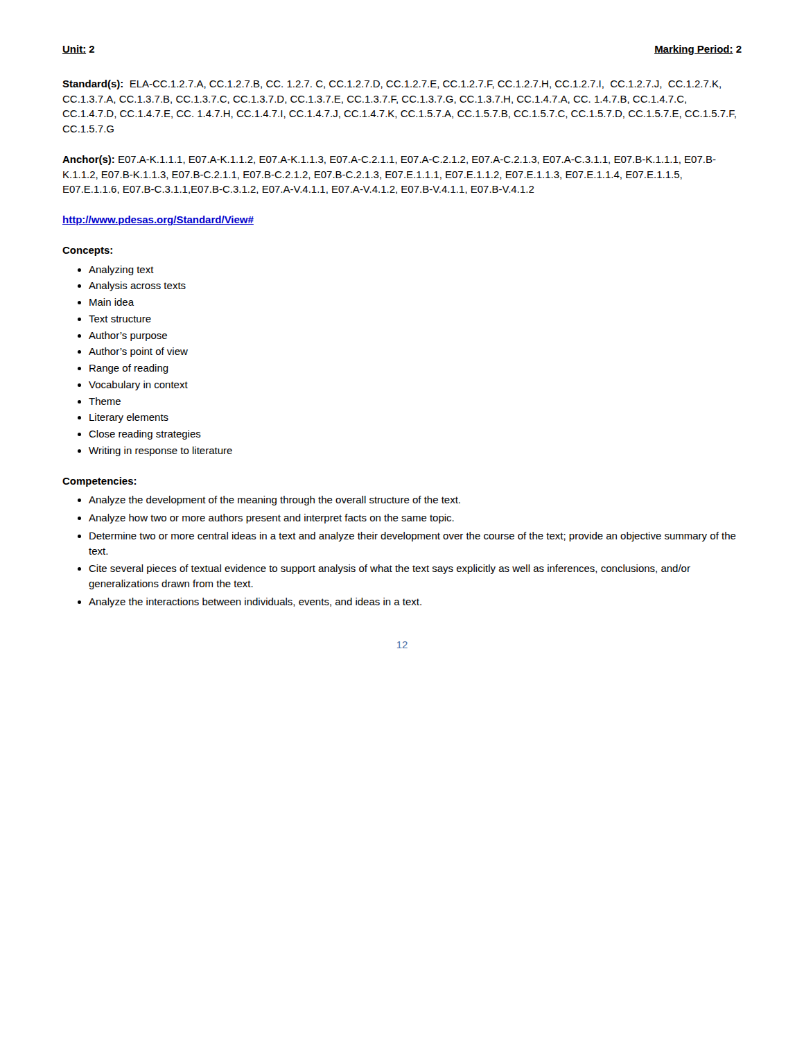Unit: 2 Marking Period: 2
Standard(s): ELA-CC.1.2.7.A, CC.1.2.7.B, CC. 1.2.7. C, CC.1.2.7.D, CC.1.2.7.E, CC.1.2.7.F, CC.1.2.7.H, CC.1.2.7.I, CC.1.2.7.J, CC.1.2.7.K, CC.1.3.7.A, CC.1.3.7.B, CC.1.3.7.C, CC.1.3.7.D, CC.1.3.7.E, CC.1.3.7.F, CC.1.3.7.G, CC.1.3.7.H, CC.1.4.7.A, CC. 1.4.7.B, CC.1.4.7.C, CC.1.4.7.D, CC.1.4.7.E, CC. 1.4.7.H, CC.1.4.7.I, CC.1.4.7.J, CC.1.4.7.K, CC.1.5.7.A, CC.1.5.7.B, CC.1.5.7.C, CC.1.5.7.D, CC.1.5.7.E, CC.1.5.7.F, CC.1.5.7.G
Anchor(s): E07.A-K.1.1.1, E07.A-K.1.1.2, E07.A-K.1.1.3, E07.A-C.2.1.1, E07.A-C.2.1.2, E07.A-C.2.1.3, E07.A-C.3.1.1, E07.B-K.1.1.1, E07.B-K.1.1.2, E07.B-K.1.1.3, E07.B-C.2.1.1, E07.B-C.2.1.2, E07.B-C.2.1.3, E07.E.1.1.1, E07.E.1.1.2, E07.E.1.1.3, E07.E.1.1.4, E07.E.1.1.5, E07.E.1.1.6, E07.B-C.3.1.1,E07.B-C.3.1.2, E07.A-V.4.1.1, E07.A-V.4.1.2, E07.B-V.4.1.1, E07.B-V.4.1.2
http://www.pdesas.org/Standard/View#
Concepts:
Analyzing text
Analysis across texts
Main idea
Text structure
Author’s purpose
Author’s point of view
Range of reading
Vocabulary in context
Theme
Literary elements
Close reading strategies
Writing in response to literature
Competencies:
Analyze the development of the meaning through the overall structure of the text.
Analyze how two or more authors present and interpret facts on the same topic.
Determine two or more central ideas in a text and analyze their development over the course of the text; provide an objective summary of the text.
Cite several pieces of textual evidence to support analysis of what the text says explicitly as well as inferences, conclusions, and/or generalizations drawn from the text.
Analyze the interactions between individuals, events, and ideas in a text.
12